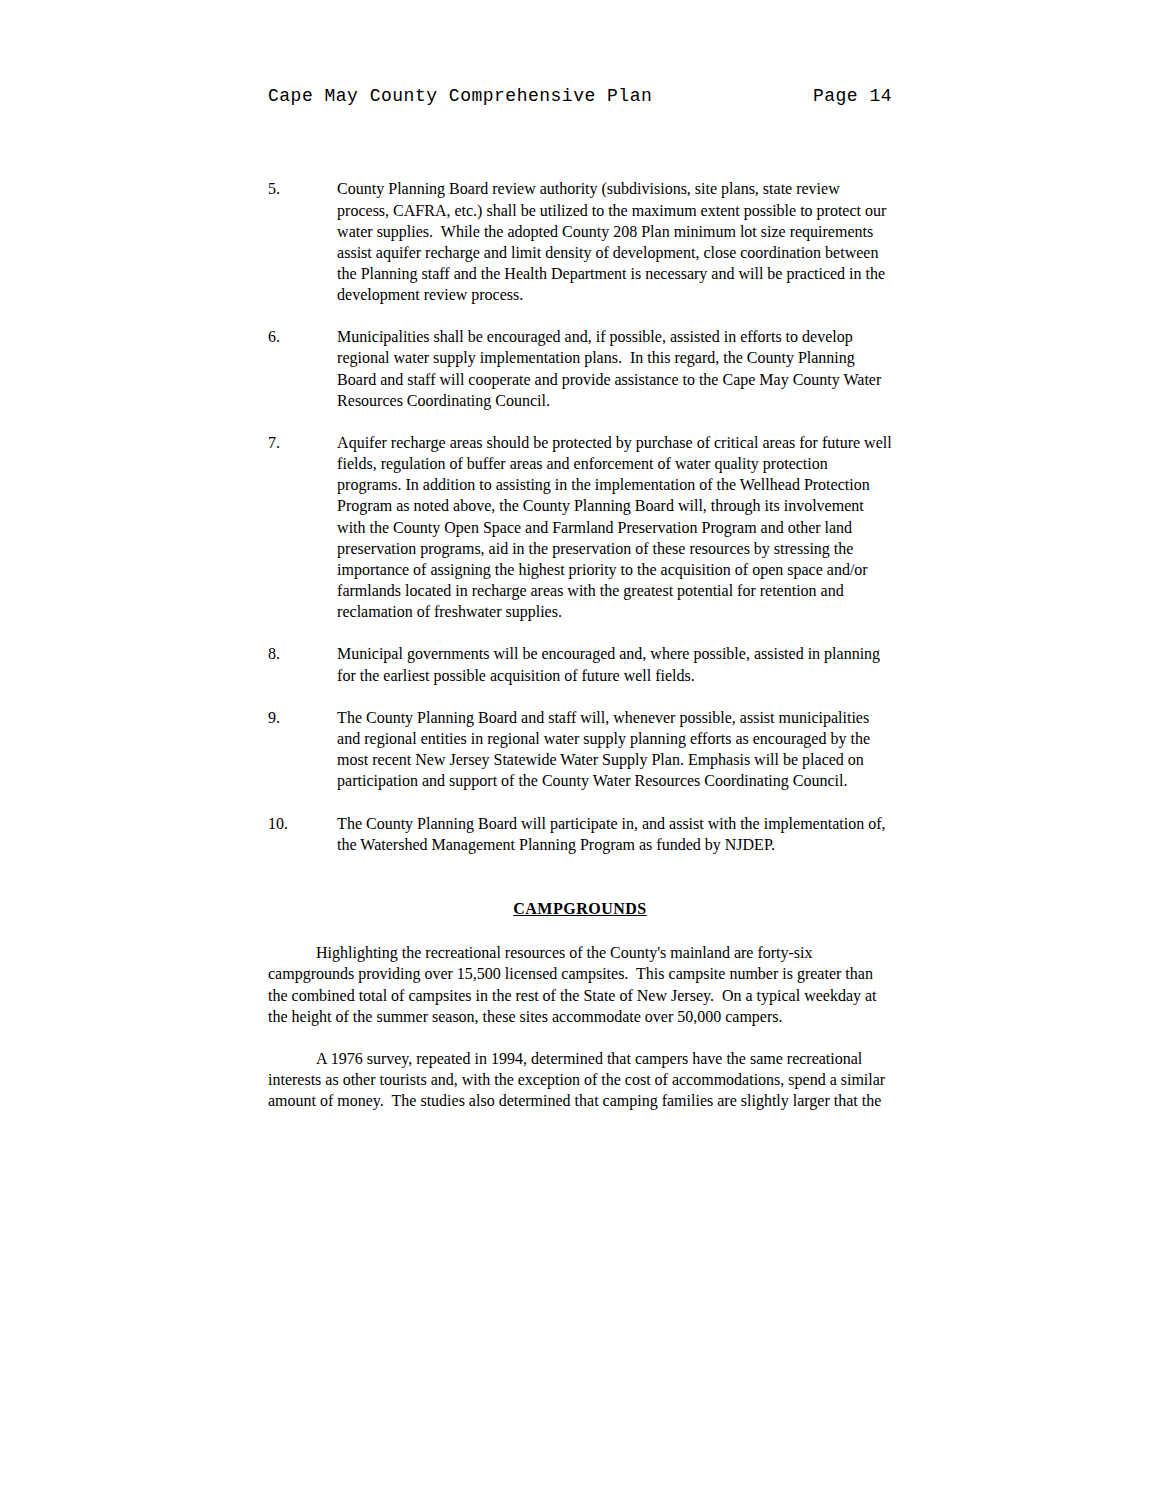Cape May County Comprehensive Plan Page 14
5. County Planning Board review authority (subdivisions, site plans, state review process, CAFRA, etc.) shall be utilized to the maximum extent possible to protect our water supplies. While the adopted County 208 Plan minimum lot size requirements assist aquifer recharge and limit density of development, close coordination between the Planning staff and the Health Department is necessary and will be practiced in the development review process.
6. Municipalities shall be encouraged and, if possible, assisted in efforts to develop regional water supply implementation plans. In this regard, the County Planning Board and staff will cooperate and provide assistance to the Cape May County Water Resources Coordinating Council.
7. Aquifer recharge areas should be protected by purchase of critical areas for future well fields, regulation of buffer areas and enforcement of water quality protection programs. In addition to assisting in the implementation of the Wellhead Protection Program as noted above, the County Planning Board will, through its involvement with the County Open Space and Farmland Preservation Program and other land preservation programs, aid in the preservation of these resources by stressing the importance of assigning the highest priority to the acquisition of open space and/or farmlands located in recharge areas with the greatest potential for retention and reclamation of freshwater supplies.
8. Municipal governments will be encouraged and, where possible, assisted in planning for the earliest possible acquisition of future well fields.
9. The County Planning Board and staff will, whenever possible, assist municipalities and regional entities in regional water supply planning efforts as encouraged by the most recent New Jersey Statewide Water Supply Plan. Emphasis will be placed on participation and support of the County Water Resources Coordinating Council.
10. The County Planning Board will participate in, and assist with the implementation of, the Watershed Management Planning Program as funded by NJDEP.
CAMPGROUNDS
Highlighting the recreational resources of the County's mainland are forty-six campgrounds providing over 15,500 licensed campsites. This campsite number is greater than the combined total of campsites in the rest of the State of New Jersey. On a typical weekday at the height of the summer season, these sites accommodate over 50,000 campers.
A 1976 survey, repeated in 1994, determined that campers have the same recreational interests as other tourists and, with the exception of the cost of accommodations, spend a similar amount of money. The studies also determined that camping families are slightly larger that the